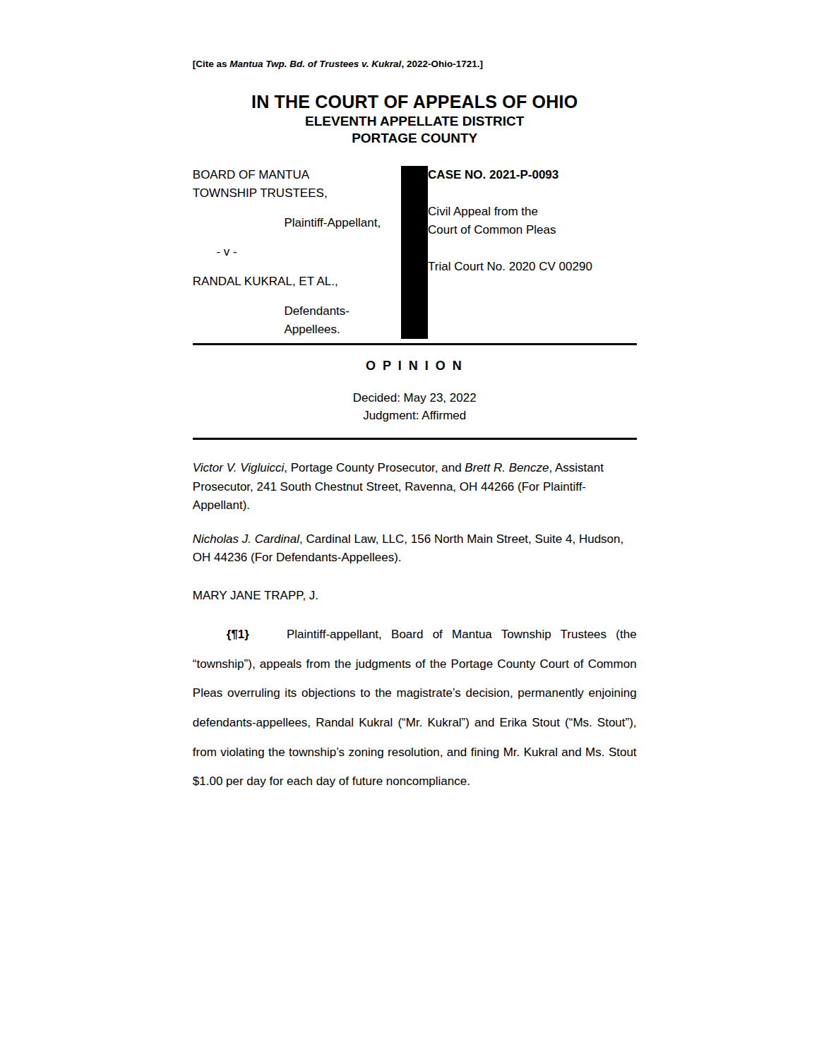[Cite as Mantua Twp. Bd. of Trustees v. Kukral, 2022-Ohio-1721.]
IN THE COURT OF APPEALS OF OHIO
ELEVENTH APPELLATE DISTRICT
PORTAGE COUNTY
| BOARD OF MANTUA TOWNSHIP TRUSTEES, Plaintiff-Appellant, - v - RANDAL KUKRAL, et al., Defendants-Appellees. | | CASE NO. 2021-P-0093 Civil Appeal from the Court of Common Pleas Trial Court No. 2020 CV 00290 |
O P I N I O N
Decided: May 23, 2022
Judgment: Affirmed
Victor V. Vigluicci, Portage County Prosecutor, and Brett R. Bencze, Assistant Prosecutor, 241 South Chestnut Street, Ravenna, OH 44266 (For Plaintiff-Appellant).
Nicholas J. Cardinal, Cardinal Law, LLC, 156 North Main Street, Suite 4, Hudson, OH 44236 (For Defendants-Appellees).
MARY JANE TRAPP, J.
{¶1} Plaintiff-appellant, Board of Mantua Township Trustees (the “township”), appeals from the judgments of the Portage County Court of Common Pleas overruling its objections to the magistrate’s decision, permanently enjoining defendants-appellees, Randal Kukral (“Mr. Kukral”) and Erika Stout (“Ms. Stout”), from violating the township’s zoning resolution, and fining Mr. Kukral and Ms. Stout $1.00 per day for each day of future noncompliance.